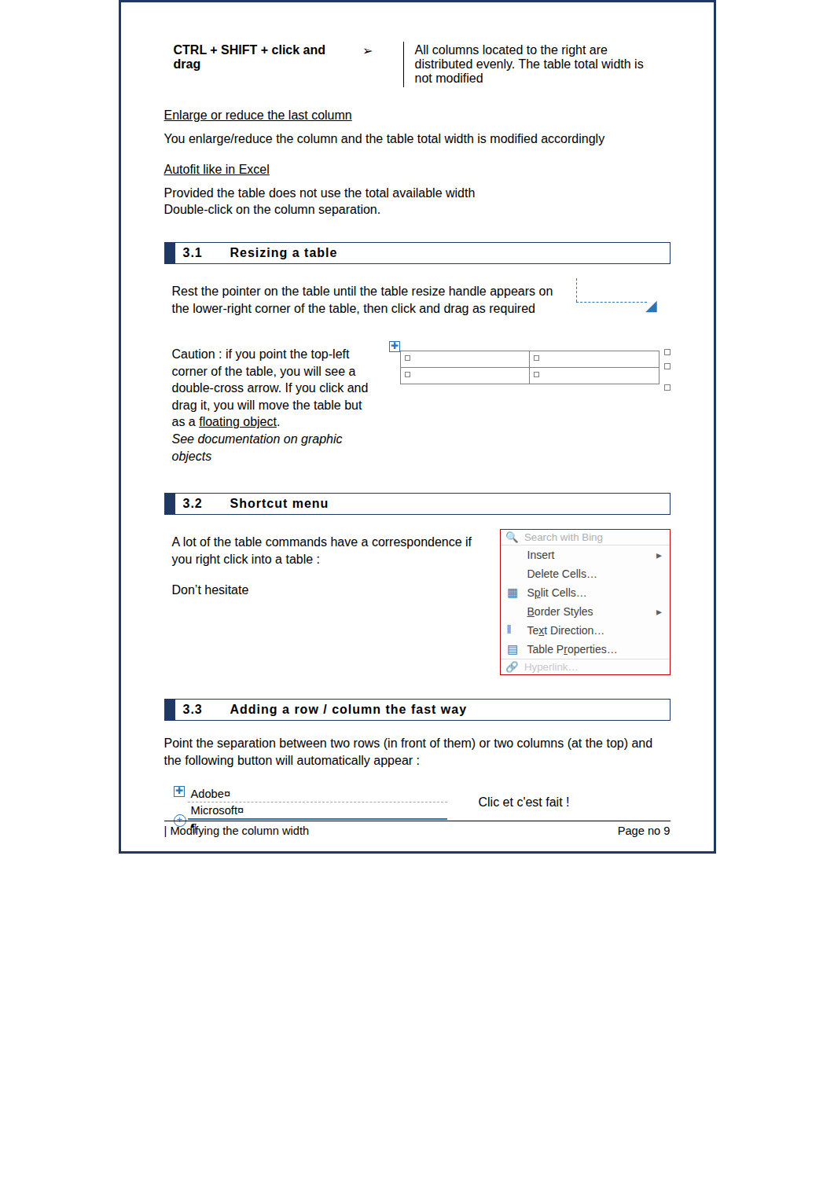| CTRL + SHIFT + click and drag | ➢ | All columns located to the right are distributed evenly. The table total width is not modified |
Enlarge or reduce the last column
You enlarge/reduce the column and the table total width is modified accordingly
Autofit like in Excel
Provided the table does not use the total available width
Double-click on the column separation.
3.1 Resizing a table
Rest the pointer on the table until the table resize handle appears on the lower-right corner of the table, then click and drag as required
◢
Caution : if you point the top-left corner of the table, you will see a double-cross arrow. If you click and drag it, you will move the table but as a floating object.
See documentation on graphic objects
✚
3.2 Shortcut menu
A lot of the table commands have a correspondence if you right click into a table :
Don’t hesitate
🔍 Search with Bing
Insert▸
Delete Cells…
▦Split Cells…
Border Styles▸
‖Text Direction…
▤Table Properties…
🔗 Hyperlink…
3.3 Adding a row / column the fast way
Point the separation between two rows (in front of them) or two columns (at the top) and the following button will automatically appear :
✚
+
Adobe¤
Microsoft¤
¶
Clic et c'est fait !
| Modifying the column width Page no 9